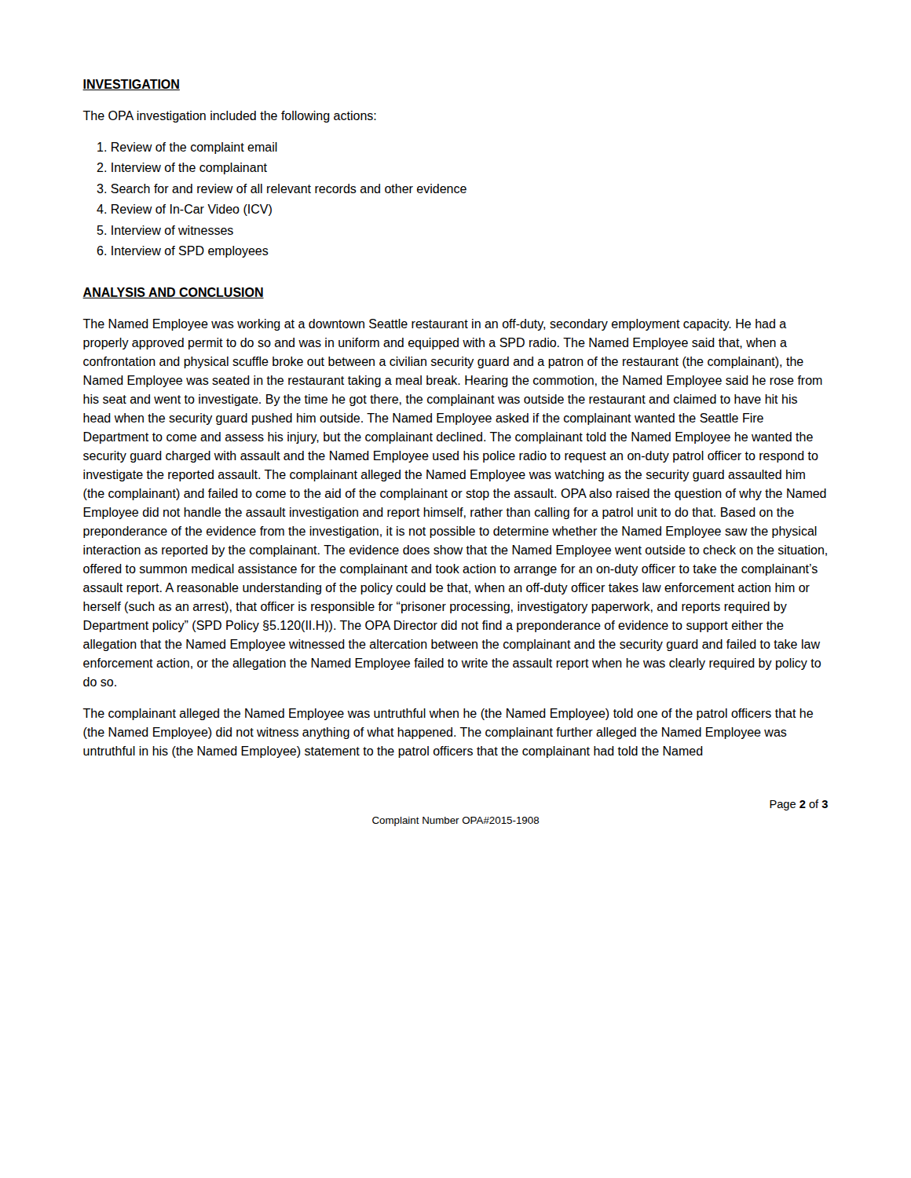INVESTIGATION
The OPA investigation included the following actions:
Review of the complaint email
Interview of the complainant
Search for and review of all relevant records and other evidence
Review of In-Car Video (ICV)
Interview of witnesses
Interview of SPD employees
ANALYSIS AND CONCLUSION
The Named Employee was working at a downtown Seattle restaurant in an off-duty, secondary employment capacity. He had a properly approved permit to do so and was in uniform and equipped with a SPD radio. The Named Employee said that, when a confrontation and physical scuffle broke out between a civilian security guard and a patron of the restaurant (the complainant), the Named Employee was seated in the restaurant taking a meal break. Hearing the commotion, the Named Employee said he rose from his seat and went to investigate. By the time he got there, the complainant was outside the restaurant and claimed to have hit his head when the security guard pushed him outside. The Named Employee asked if the complainant wanted the Seattle Fire Department to come and assess his injury, but the complainant declined. The complainant told the Named Employee he wanted the security guard charged with assault and the Named Employee used his police radio to request an on-duty patrol officer to respond to investigate the reported assault. The complainant alleged the Named Employee was watching as the security guard assaulted him (the complainant) and failed to come to the aid of the complainant or stop the assault. OPA also raised the question of why the Named Employee did not handle the assault investigation and report himself, rather than calling for a patrol unit to do that. Based on the preponderance of the evidence from the investigation, it is not possible to determine whether the Named Employee saw the physical interaction as reported by the complainant. The evidence does show that the Named Employee went outside to check on the situation, offered to summon medical assistance for the complainant and took action to arrange for an on-duty officer to take the complainant’s assault report. A reasonable understanding of the policy could be that, when an off-duty officer takes law enforcement action him or herself (such as an arrest), that officer is responsible for “prisoner processing, investigatory paperwork, and reports required by Department policy” (SPD Policy §5.120(II.H)). The OPA Director did not find a preponderance of evidence to support either the allegation that the Named Employee witnessed the altercation between the complainant and the security guard and failed to take law enforcement action, or the allegation the Named Employee failed to write the assault report when he was clearly required by policy to do so.
The complainant alleged the Named Employee was untruthful when he (the Named Employee) told one of the patrol officers that he (the Named Employee) did not witness anything of what happened. The complainant further alleged the Named Employee was untruthful in his (the Named Employee) statement to the patrol officers that the complainant had told the Named
Page 2 of 3
Complaint Number OPA#2015-1908